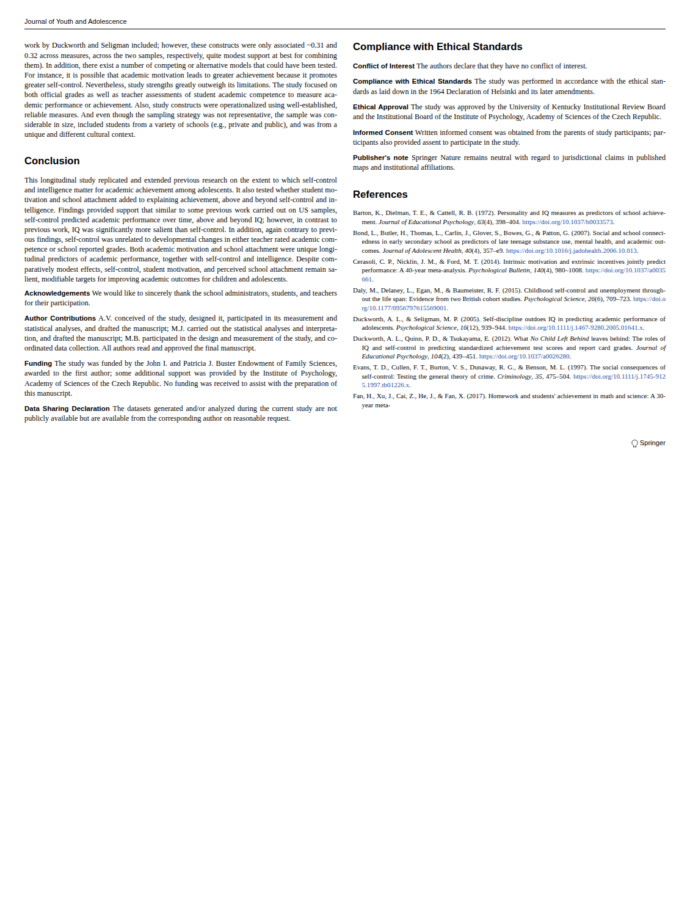Journal of Youth and Adolescence
work by Duckworth and Seligman included; however, these constructs were only associated ~0.31 and 0.32 across measures, across the two samples, respectively, quite modest support at best for combining them). In addition, there exist a number of competing or alternative models that could have been tested. For instance, it is possible that academic motivation leads to greater achievement because it promotes greater self-control. Nevertheless, study strengths greatly outweigh its limitations. The study focused on both official grades as well as teacher assessments of student academic competence to measure academic performance or achievement. Also, study constructs were operationalized using well-established, reliable measures. And even though the sampling strategy was not representative, the sample was considerable in size, included students from a variety of schools (e.g., private and public), and was from a unique and different cultural context.
Conclusion
This longitudinal study replicated and extended previous research on the extent to which self-control and intelligence matter for academic achievement among adolescents. It also tested whether student motivation and school attachment added to explaining achievement, above and beyond self-control and intelligence. Findings provided support that similar to some previous work carried out on US samples, self-control predicted academic performance over time, above and beyond IQ; however, in contrast to previous work, IQ was significantly more salient than self-control. In addition, again contrary to previous findings, self-control was unrelated to developmental changes in either teacher rated academic competence or school reported grades. Both academic motivation and school attachment were unique longitudinal predictors of academic performance, together with self-control and intelligence. Despite comparatively modest effects, self-control, student motivation, and perceived school attachment remain salient, modifiable targets for improving academic outcomes for children and adolescents.
Acknowledgements We would like to sincerely thank the school administrators, students, and teachers for their participation.
Author Contributions A.V. conceived of the study, designed it, participated in its measurement and statistical analyses, and drafted the manuscript; M.J. carried out the statistical analyses and interpretation, and drafted the manuscript; M.B. participated in the design and measurement of the study, and coordinated data collection. All authors read and approved the final manuscript.
Funding The study was funded by the John I. and Patricia J. Buster Endowment of Family Sciences, awarded to the first author; some additional support was provided by the Institute of Psychology, Academy of Sciences of the Czech Republic. No funding was received to assist with the preparation of this manuscript.
Data Sharing Declaration The datasets generated and/or analyzed during the current study are not publicly available but are available from the corresponding author on reasonable request.
Compliance with Ethical Standards
Conflict of Interest The authors declare that they have no conflict of interest.
Compliance with Ethical Standards The study was performed in accordance with the ethical standards as laid down in the 1964 Declaration of Helsinki and its later amendments.
Ethical Approval The study was approved by the University of Kentucky Institutional Review Board and the Institutional Board of the Institute of Psychology, Academy of Sciences of the Czech Republic.
Informed Consent Written informed consent was obtained from the parents of study participants; participants also provided assent to participate in the study.
Publisher's note Springer Nature remains neutral with regard to jurisdictional claims in published maps and institutional affiliations.
References
Barton, K., Dielman, T. E., & Cattell, R. B. (1972). Personality and IQ measures as predictors of school achievement. Journal of Educational Psychology, 63(4), 398–404. https://doi.org/10.1037/h0033573.
Bond, L., Butler, H., Thomas, L., Carlin, J., Glover, S., Bowes, G., & Patton, G. (2007). Social and school connectedness in early secondary school as predictors of late teenage substance use, mental health, and academic outcomes. Journal of Adolescent Health, 40(4), 357–e9. https://doi.org/10.1016/j.jadohealth.2006.10.013.
Cerasoli, C. P., Nicklin, J. M., & Ford, M. T. (2014). Intrinsic motivation and extrinsic incentives jointly predict performance: A 40-year meta-analysis. Psychological Bulletin, 140(4), 980–1008. https://doi.org/10.1037/a0035661.
Daly, M., Delaney, L., Egan, M., & Baumeister, R. F. (2015). Childhood self-control and unemployment throughout the life span: Evidence from two British cohort studies. Psychological Science, 26(6), 709–723. https://doi.org/10.1177/0956797615569001.
Duckworth, A. L., & Seligman, M. P. (2005). Self-discipline outdoes IQ in predicting academic performance of adolescents. Psychological Science, 16(12), 939–944. https://doi.org/10.1111/j.1467-9280.2005.01641.x.
Duckworth, A. L., Quinn, P. D., & Tsukayama, E. (2012). What No Child Left Behind leaves behind: The roles of IQ and self-control in predicting standardized achievement test scores and report card grades. Journal of Educational Psychology, 104(2), 439–451. https://doi.org/10.1037/a0026280.
Evans, T. D., Cullen, F. T., Burton, V. S., Dunaway, R. G., & Benson, M. L. (1997). The social consequences of self-control: Testing the general theory of crime. Criminology, 35, 475–504. https://doi.org/10.1111/j.1745-9125.1997.tb01226.x.
Fan, H., Xu, J., Cai, Z., He, J., & Fan, X. (2017). Homework and students' achievement in math and science: A 30-year meta-
Springer